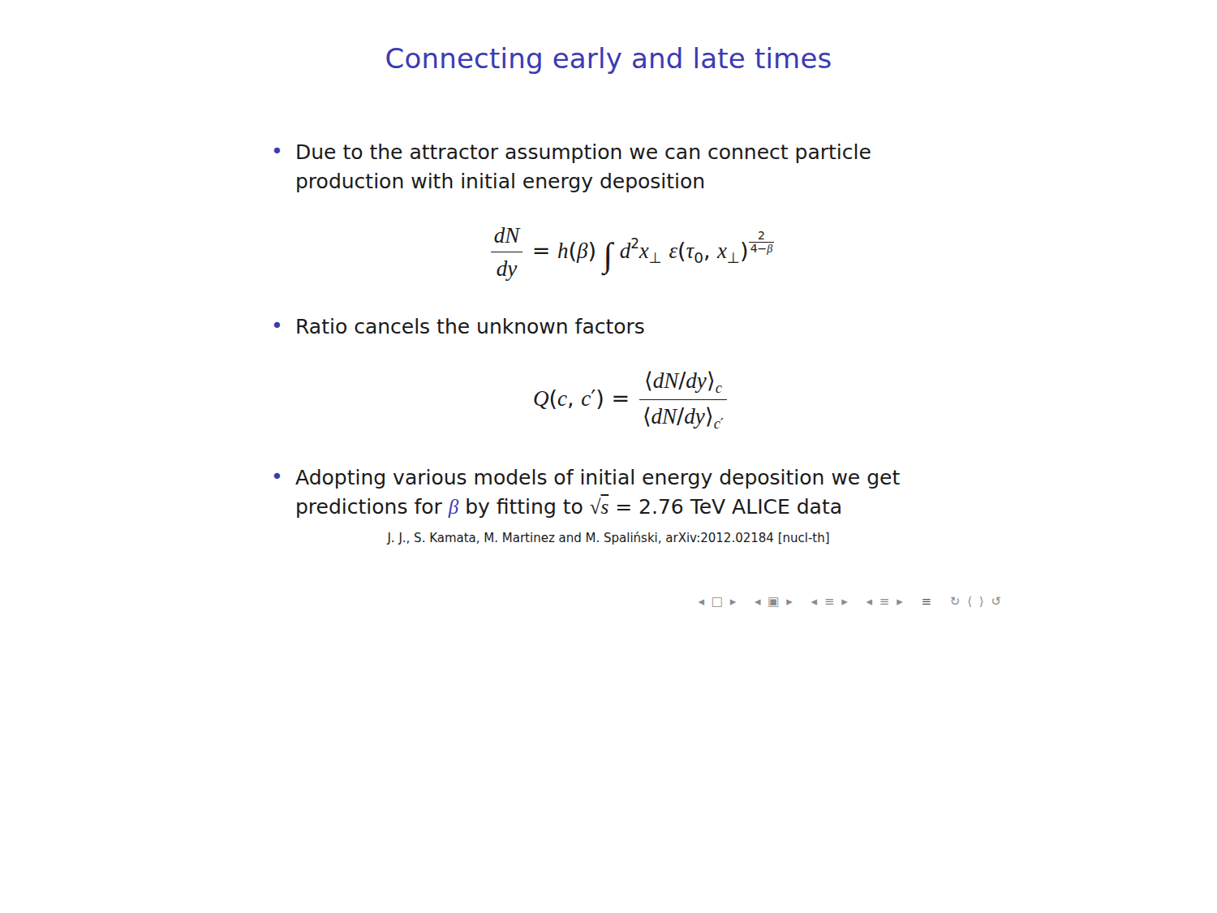Connecting early and late times
Due to the attractor assumption we can connect particle production with initial energy deposition
dN dy = h(β) ∫ d 2 x⊥ ε(τ 0, x⊥)24−β
Ratio cancels the unknown factors
Q(c, c′) = ⟨dN/dy⟩c ⟨dN/dy⟩c′
Adopting various models of initial energy deposition we get predictions for β by fitting to √s = 2.76 TeV ALICE data
J. J., S. Kamata, M. Martinez and M. Spaliński, arXiv:2012.02184 [nucl-th]
◂ □ ▸ ◂ ▣ ▸ ◂ ≡ ▸ ◂ ≡ ▸ ≡ ↻ ⟨ ⟩ ↺